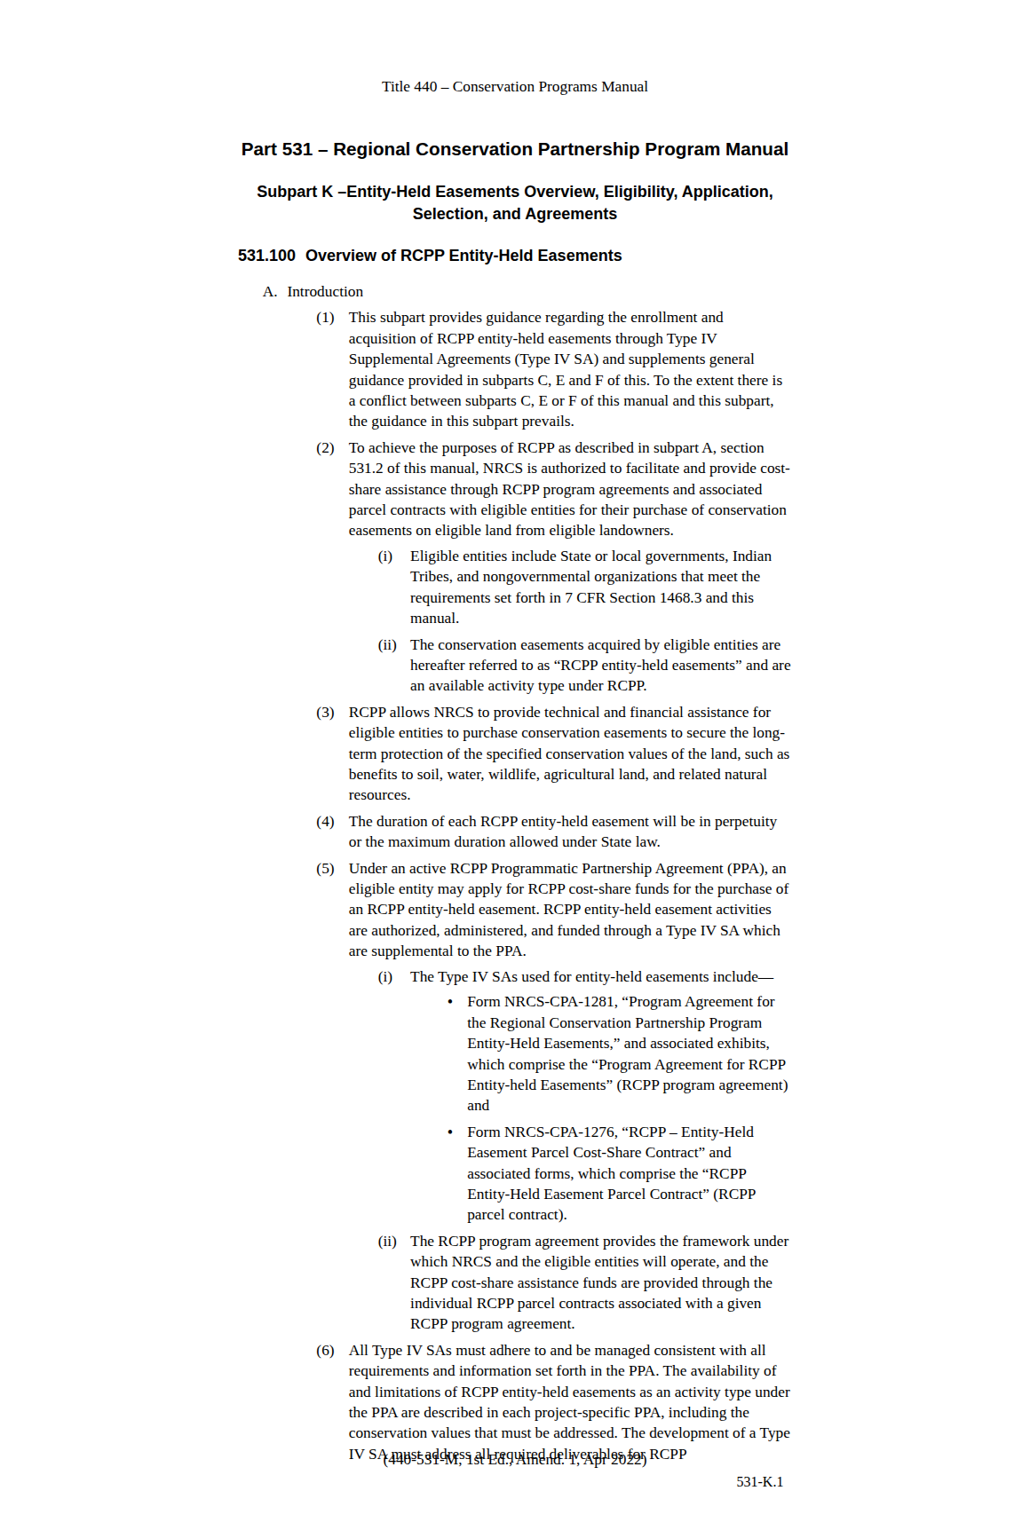Title 440 – Conservation Programs Manual
Part 531 – Regional Conservation Partnership Program Manual
Subpart K –Entity-Held Easements Overview, Eligibility, Application, Selection, and Agreements
531.100 Overview of RCPP Entity-Held Easements
A. Introduction
(1) This subpart provides guidance regarding the enrollment and acquisition of RCPP entity-held easements through Type IV Supplemental Agreements (Type IV SA) and supplements general guidance provided in subparts C, E and F of this. To the extent there is a conflict between subparts C, E or F of this manual and this subpart, the guidance in this subpart prevails.
(2) To achieve the purposes of RCPP as described in subpart A, section 531.2 of this manual, NRCS is authorized to facilitate and provide cost-share assistance through RCPP program agreements and associated parcel contracts with eligible entities for their purchase of conservation easements on eligible land from eligible landowners.
(i) Eligible entities include State or local governments, Indian Tribes, and nongovernmental organizations that meet the requirements set forth in 7 CFR Section 1468.3 and this manual.
(ii) The conservation easements acquired by eligible entities are hereafter referred to as “RCPP entity-held easements” and are an available activity type under RCPP.
(3) RCPP allows NRCS to provide technical and financial assistance for eligible entities to purchase conservation easements to secure the long-term protection of the specified conservation values of the land, such as benefits to soil, water, wildlife, agricultural land, and related natural resources.
(4) The duration of each RCPP entity-held easement will be in perpetuity or the maximum duration allowed under State law.
(5) Under an active RCPP Programmatic Partnership Agreement (PPA), an eligible entity may apply for RCPP cost-share funds for the purchase of an RCPP entity-held easement. RCPP entity-held easement activities are authorized, administered, and funded through a Type IV SA which are supplemental to the PPA.
(i) The Type IV SAs used for entity-held easements include—
Form NRCS-CPA-1281, “Program Agreement for the Regional Conservation Partnership Program Entity-Held Easements,” and associated exhibits, which comprise the “Program Agreement for RCPP Entity-held Easements” (RCPP program agreement) and
Form NRCS-CPA-1276, “RCPP – Entity-Held Easement Parcel Cost-Share Contract” and associated forms, which comprise the “RCPP Entity-Held Easement Parcel Contract” (RCPP parcel contract).
(ii) The RCPP program agreement provides the framework under which NRCS and the eligible entities will operate, and the RCPP cost-share assistance funds are provided through the individual RCPP parcel contracts associated with a given RCPP program agreement.
(6) All Type IV SAs must adhere to and be managed consistent with all requirements and information set forth in the PPA. The availability of and limitations of RCPP entity-held easements as an activity type under the PPA are described in each project-specific PPA, including the conservation values that must be addressed. The development of a Type IV SA must address all required deliverables for RCPP
(440-531-M, 1st Ed., Amend. 1, Apr 2022)
531-K.1